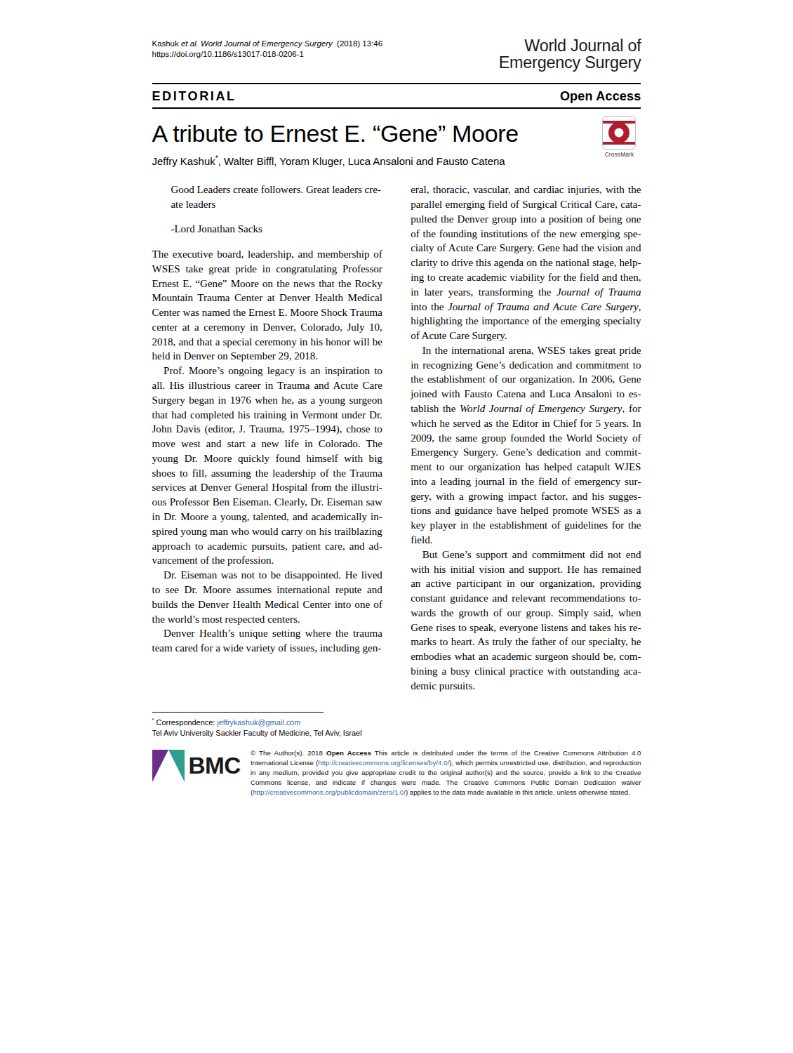Kashuk et al. World Journal of Emergency Surgery (2018) 13:46
https://doi.org/10.1186/s13017-018-0206-1
World Journal of
Emergency Surgery
EDITORIAL
Open Access
CrossMark
A tribute to Ernest E. “Gene” Moore
Jeffry Kashuk*, Walter Biffl, Yoram Kluger, Luca Ansaloni and Fausto Catena
Good Leaders create followers. Great leaders create leaders
-Lord Jonathan Sacks
The executive board, leadership, and membership of WSES take great pride in congratulating Professor Ernest E. “Gene” Moore on the news that the Rocky Mountain Trauma Center at Denver Health Medical Center was named the Ernest E. Moore Shock Trauma center at a ceremony in Denver, Colorado, July 10, 2018, and that a special ceremony in his honor will be held in Denver on September 29, 2018.
Prof. Moore’s ongoing legacy is an inspiration to all. His illustrious career in Trauma and Acute Care Surgery began in 1976 when he, as a young surgeon that had completed his training in Vermont under Dr. John Davis (editor, J. Trauma, 1975–1994), chose to move west and start a new life in Colorado. The young Dr. Moore quickly found himself with big shoes to fill, assuming the leadership of the Trauma services at Denver General Hospital from the illustrious Professor Ben Eiseman. Clearly, Dr. Eiseman saw in Dr. Moore a young, talented, and academically inspired young man who would carry on his trailblazing approach to academic pursuits, patient care, and advancement of the profession.
Dr. Eiseman was not to be disappointed. He lived to see Dr. Moore assumes international repute and builds the Denver Health Medical Center into one of the world’s most respected centers.
Denver Health’s unique setting where the trauma team cared for a wide variety of issues, including gen-
eral, thoracic, vascular, and cardiac injuries, with the parallel emerging field of Surgical Critical Care, catapulted the Denver group into a position of being one of the founding institutions of the new emerging specialty of Acute Care Surgery. Gene had the vision and clarity to drive this agenda on the national stage, helping to create academic viability for the field and then, in later years, transforming the Journal of Trauma into the Journal of Trauma and Acute Care Surgery, highlighting the importance of the emerging specialty of Acute Care Surgery.
In the international arena, WSES takes great pride in recognizing Gene’s dedication and commitment to the establishment of our organization. In 2006, Gene joined with Fausto Catena and Luca Ansaloni to establish the World Journal of Emergency Surgery, for which he served as the Editor in Chief for 5 years. In 2009, the same group founded the World Society of Emergency Surgery. Gene’s dedication and commitment to our organization has helped catapult WJES into a leading journal in the field of emergency surgery, with a growing impact factor, and his suggestions and guidance have helped promote WSES as a key player in the establishment of guidelines for the field.
But Gene’s support and commitment did not end with his initial vision and support. He has remained an active participant in our organization, providing constant guidance and relevant recommendations towards the growth of our group. Simply said, when Gene rises to speak, everyone listens and takes his remarks to heart. As truly the father of our specialty, he embodies what an academic surgeon should be, combining a busy clinical practice with outstanding academic pursuits.
* Correspondence: jeffrykashuk@gmail.com
Tel Aviv University Sackler Faculty of Medicine, Tel Aviv, Israel
BMC
© The Author(s). 2018 Open Access This article is distributed under the terms of the Creative Commons Attribution 4.0 International License (http://creativecommons.org/licenses/by/4.0/), which permits unrestricted use, distribution, and reproduction in any medium, provided you give appropriate credit to the original author(s) and the source, provide a link to the Creative Commons license, and indicate if changes were made. The Creative Commons Public Domain Dedication waiver (http://creativecommons.org/publicdomain/zero/1.0/) applies to the data made available in this article, unless otherwise stated.